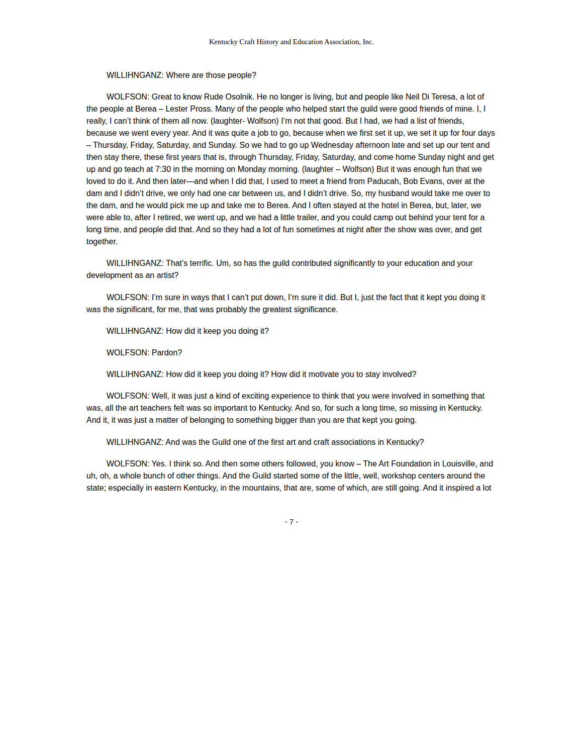Kentucky Craft History and Education Association, Inc.
WILLIHNGANZ: Where are those people?
WOLFSON: Great to know Rude Osolnik. He no longer is living, but and people like Neil Di Teresa, a lot of the people at Berea – Lester Pross. Many of the people who helped start the guild were good friends of mine. I, I really, I can’t think of them all now. (laughter- Wolfson) I’m not that good. But I had, we had a list of friends, because we went every year. And it was quite a job to go, because when we first set it up, we set it up for four days – Thursday, Friday, Saturday, and Sunday. So we had to go up Wednesday afternoon late and set up our tent and then stay there, these first years that is, through Thursday, Friday, Saturday, and come home Sunday night and get up and go teach at 7:30 in the morning on Monday morning. (laughter – Wolfson) But it was enough fun that we loved to do it. And then later—and when I did that, I used to meet a friend from Paducah, Bob Evans, over at the dam and I didn’t drive, we only had one car between us, and I didn’t drive. So, my husband would take me over to the dam, and he would pick me up and take me to Berea. And I often stayed at the hotel in Berea, but, later, we were able to, after I retired, we went up, and we had a little trailer, and you could camp out behind your tent for a long time, and people did that. And so they had a lot of fun sometimes at night after the show was over, and get together.
WILLIHNGANZ: That’s terrific. Um, so has the guild contributed significantly to your education and your development as an artist?
WOLFSON: I’m sure in ways that I can’t put down, I’m sure it did. But I, just the fact that it kept you doing it was the significant, for me, that was probably the greatest significance.
WILLIHNGANZ: How did it keep you doing it?
WOLFSON: Pardon?
WILLIHNGANZ: How did it keep you doing it? How did it motivate you to stay involved?
WOLFSON: Well, it was just a kind of exciting experience to think that you were involved in something that was, all the art teachers felt was so important to Kentucky. And so, for such a long time, so missing in Kentucky. And it, it was just a matter of belonging to something bigger than you are that kept you going.
WILLIHNGANZ: And was the Guild one of the first art and craft associations in Kentucky?
WOLFSON: Yes. I think so. And then some others followed, you know – The Art Foundation in Louisville, and uh, oh, a whole bunch of other things. And the Guild started some of the little, well, workshop centers around the state; especially in eastern Kentucky, in the mountains, that are, some of which, are still going. And it inspired a lot
- 7 -